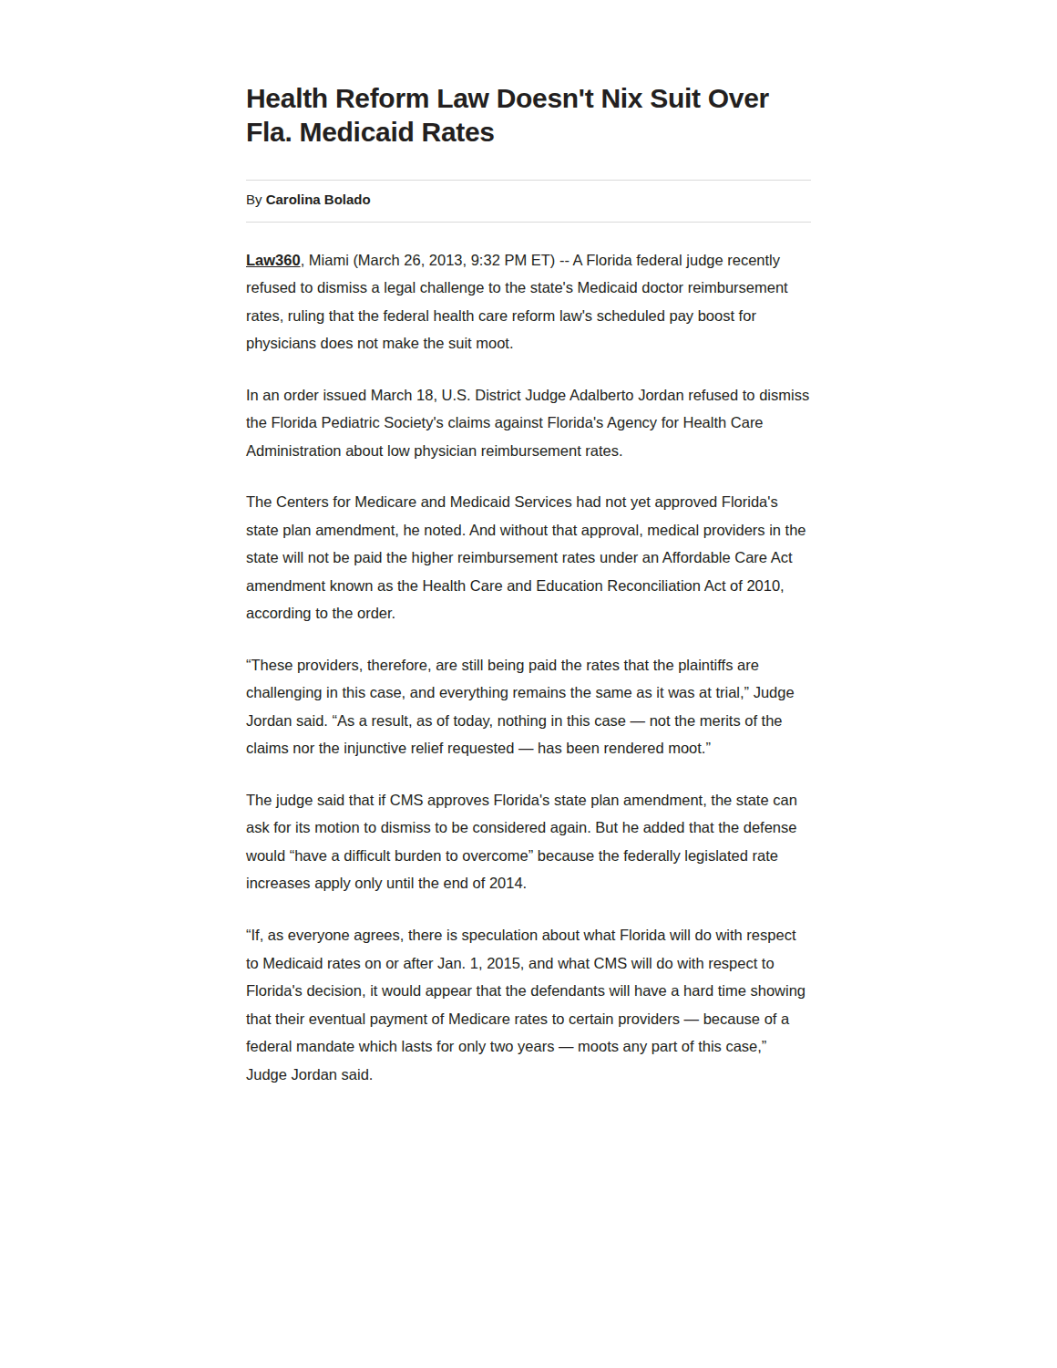Health Reform Law Doesn't Nix Suit Over Fla. Medicaid Rates
By Carolina Bolado
Law360, Miami (March 26, 2013, 9:32 PM ET) -- A Florida federal judge recently refused to dismiss a legal challenge to the state's Medicaid doctor reimbursement rates, ruling that the federal health care reform law's scheduled pay boost for physicians does not make the suit moot.
In an order issued March 18, U.S. District Judge Adalberto Jordan refused to dismiss the Florida Pediatric Society's claims against Florida's Agency for Health Care Administration about low physician reimbursement rates.
The Centers for Medicare and Medicaid Services had not yet approved Florida's state plan amendment, he noted. And without that approval, medical providers in the state will not be paid the higher reimbursement rates under an Affordable Care Act amendment known as the Health Care and Education Reconciliation Act of 2010, according to the order.
“These providers, therefore, are still being paid the rates that the plaintiffs are challenging in this case, and everything remains the same as it was at trial,” Judge Jordan said. “As a result, as of today, nothing in this case — not the merits of the claims nor the injunctive relief requested — has been rendered moot.”
The judge said that if CMS approves Florida's state plan amendment, the state can ask for its motion to dismiss to be considered again. But he added that the defense would “have a difficult burden to overcome” because the federally legislated rate increases apply only until the end of 2014.
“If, as everyone agrees, there is speculation about what Florida will do with respect to Medicaid rates on or after Jan. 1, 2015, and what CMS will do with respect to Florida's decision, it would appear that the defendants will have a hard time showing that their eventual payment of Medicare rates to certain providers — because of a federal mandate which lasts for only two years — moots any part of this case,” Judge Jordan said.